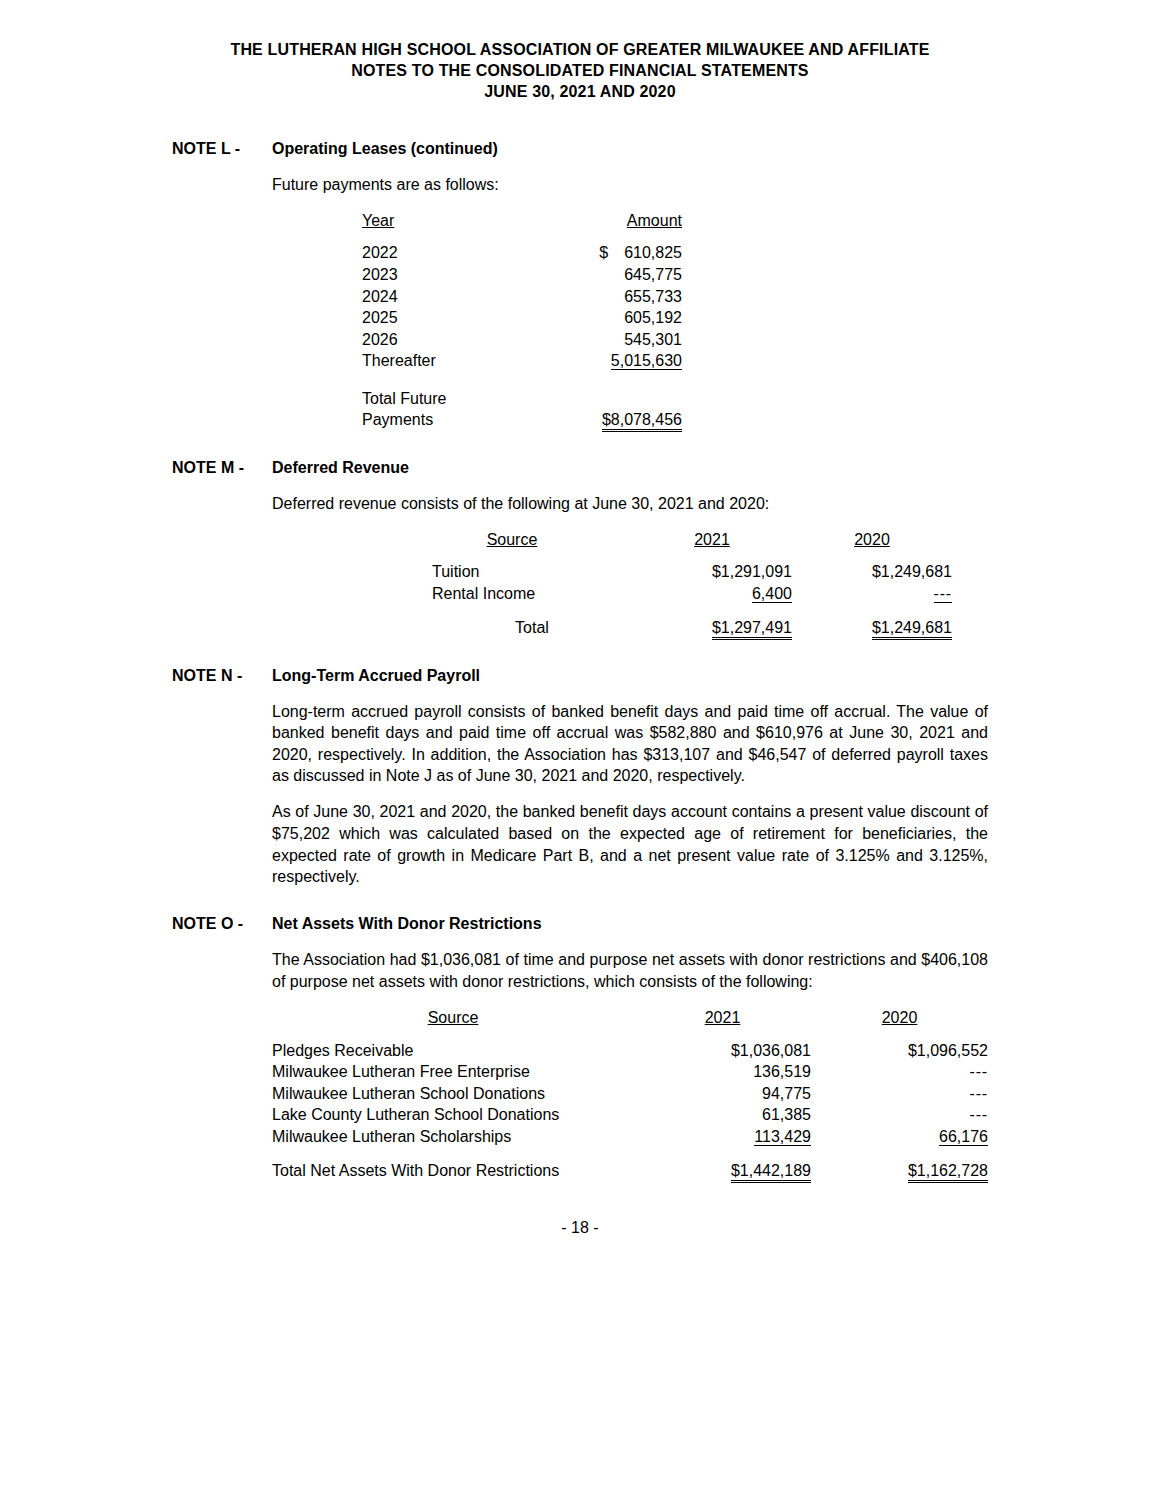THE LUTHERAN HIGH SCHOOL ASSOCIATION OF GREATER MILWAUKEE AND AFFILIATE
NOTES TO THE CONSOLIDATED FINANCIAL STATEMENTS
JUNE 30, 2021 AND 2020
NOTE L -
Operating Leases (continued)
Future payments are as follows:
| Year | Amount |
| --- | --- |
| 2022 | $ 610,825 |
| 2023 | 645,775 |
| 2024 | 655,733 |
| 2025 | 605,192 |
| 2026 | 545,301 |
| Thereafter | 5,015,630 |
| Total Future Payments | $8,078,456 |
NOTE M -
Deferred Revenue
Deferred revenue consists of the following at June 30, 2021 and 2020:
| Source | 2021 | 2020 |
| --- | --- | --- |
| Tuition | $1,291,091 | $1,249,681 |
| Rental Income | 6,400 | --- |
| Total | $1,297,491 | $1,249,681 |
NOTE N -
Long-Term Accrued Payroll
Long-term accrued payroll consists of banked benefit days and paid time off accrual. The value of banked benefit days and paid time off accrual was $582,880 and $610,976 at June 30, 2021 and 2020, respectively. In addition, the Association has $313,107 and $46,547 of deferred payroll taxes as discussed in Note J as of June 30, 2021 and 2020, respectively.
As of June 30, 2021 and 2020, the banked benefit days account contains a present value discount of $75,202 which was calculated based on the expected age of retirement for beneficiaries, the expected rate of growth in Medicare Part B, and a net present value rate of 3.125% and 3.125%, respectively.
NOTE O -
Net Assets With Donor Restrictions
The Association had $1,036,081 of time and purpose net assets with donor restrictions and $406,108 of purpose net assets with donor restrictions, which consists of the following:
| Source | 2021 | 2020 |
| --- | --- | --- |
| Pledges Receivable | $1,036,081 | $1,096,552 |
| Milwaukee Lutheran Free Enterprise | 136,519 | --- |
| Milwaukee Lutheran School Donations | 94,775 | --- |
| Lake County Lutheran School Donations | 61,385 | --- |
| Milwaukee Lutheran Scholarships | 113,429 | 66,176 |
| Total Net Assets With Donor Restrictions | $1,442,189 | $1,162,728 |
- 18 -